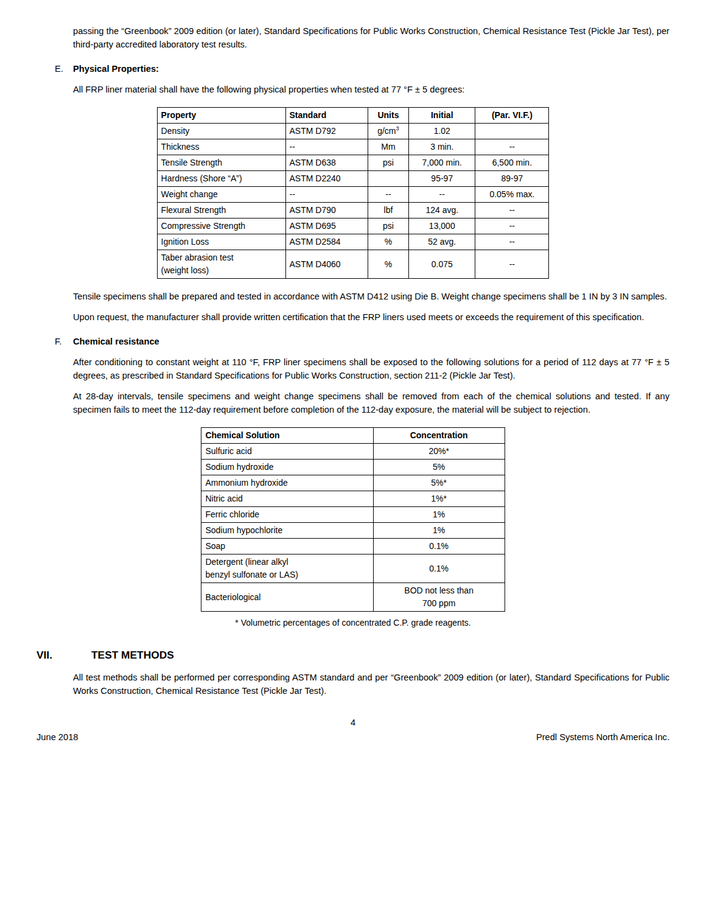passing the “Greenbook” 2009 edition (or later), Standard Specifications for Public Works Construction, Chemical Resistance Test (Pickle Jar Test), per third-party accredited laboratory test results.
E.
Physical Properties:
All FRP liner material shall have the following physical properties when tested at 77 °F ± 5 degrees:
| Property | Standard | Units | Initial | (Par. VI.F.) |
| --- | --- | --- | --- | --- |
| Density | ASTM D792 | g/cm 3 | 1.02 | |
| Thickness | -- | Mm | 3 min. | -- |
| Tensile Strength | ASTM D638 | psi | 7,000 min. | 6,500 min. |
| Hardness (Shore “A”) | ASTM D2240 | | 95-97 | 89-97 |
| Weight change | -- | -- | -- | 0.05% max. |
| Flexural Strength | ASTM D790 | lbf | 124 avg. | -- |
| Compressive Strength | ASTM D695 | psi | 13,000 | -- |
| Ignition Loss | ASTM D2584 | % | 52 avg. | -- |
| Taber abrasion test (weight loss) | ASTM D4060 | % | 0.075 | -- |
Tensile specimens shall be prepared and tested in accordance with ASTM D412 using Die B. Weight change specimens shall be 1 IN by 3 IN samples.
Upon request, the manufacturer shall provide written certification that the FRP liners used meets or exceeds the requirement of this specification.
F.
Chemical resistance
After conditioning to constant weight at 110 °F, FRP liner specimens shall be exposed to the following solutions for a period of 112 days at 77 °F ± 5 degrees, as prescribed in Standard Specifications for Public Works Construction, section 211-2 (Pickle Jar Test).
At 28-day intervals, tensile specimens and weight change specimens shall be removed from each of the chemical solutions and tested. If any specimen fails to meet the 112-day requirement before completion of the 112-day exposure, the material will be subject to rejection.
| Chemical Solution | Concentration |
| --- | --- |
| Sulfuric acid | 20%* |
| Sodium hydroxide | 5% |
| Ammonium hydroxide | 5%* |
| Nitric acid | 1%* |
| Ferric chloride | 1% |
| Sodium hypochlorite | 1% |
| Soap | 0.1% |
| Detergent (linear alkyl benzyl sulfonate or LAS) | 0.1% |
| Bacteriological | BOD not less than 700 ppm |
* Volumetric percentages of concentrated C.P. grade reagents.
VII. TEST METHODS
All test methods shall be performed per corresponding ASTM standard and per “Greenbook” 2009 edition (or later), Standard Specifications for Public Works Construction, Chemical Resistance Test (Pickle Jar Test).
4
June 2018 Predl Systems North America Inc.